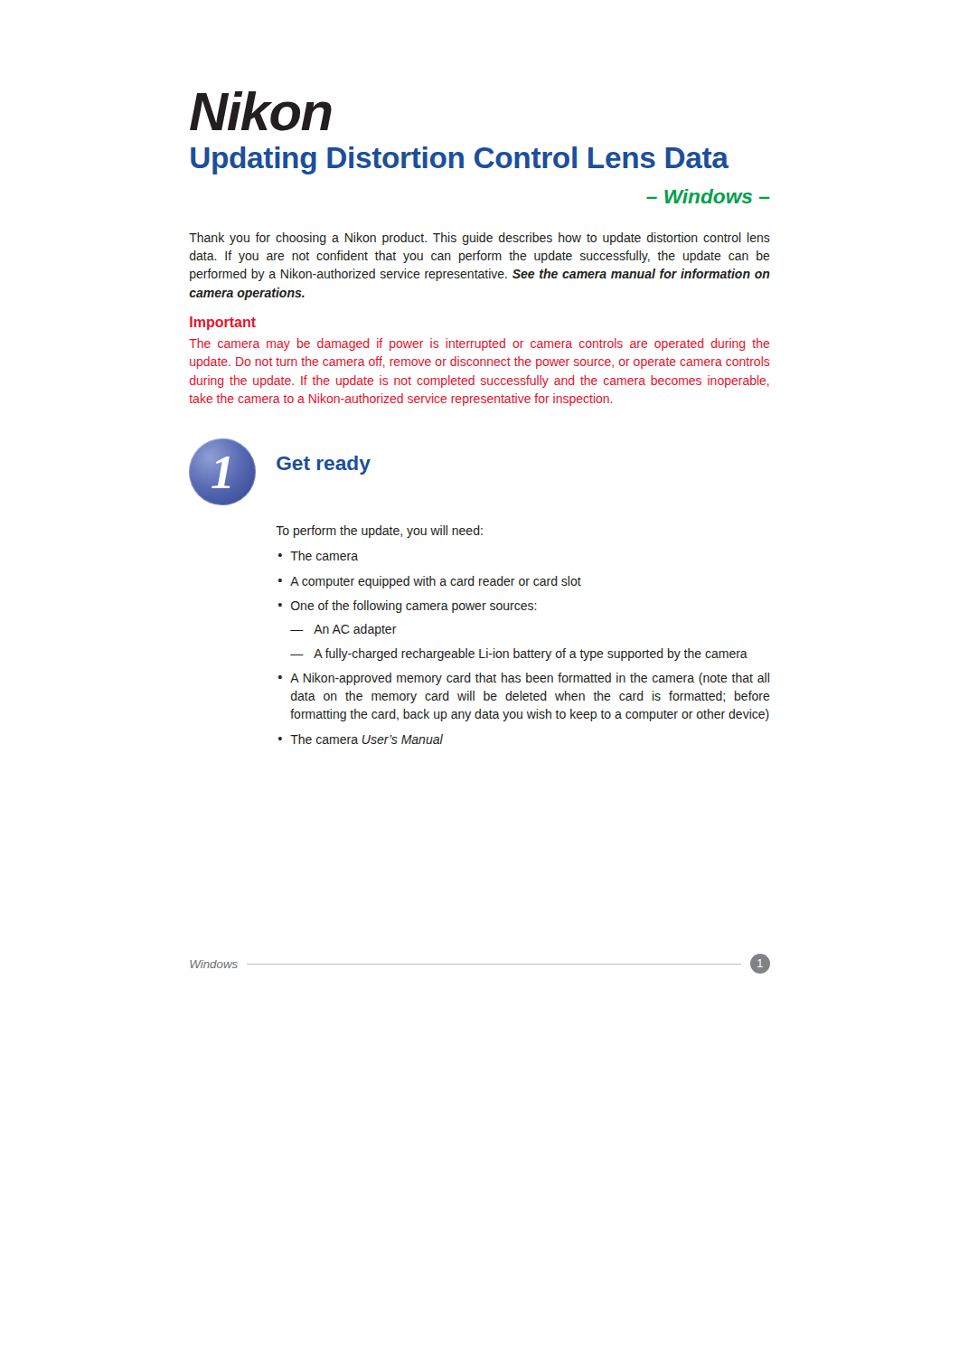Nikon
Updating Distortion Control Lens Data
– Windows –
Thank you for choosing a Nikon product. This guide describes how to update distortion control lens data. If you are not confident that you can perform the update successfully, the update can be performed by a Nikon-authorized service representative. See the camera manual for information on camera operations.
Important
The camera may be damaged if power is interrupted or camera controls are operated during the update. Do not turn the camera off, remove or disconnect the power source, or operate camera controls during the update. If the update is not completed successfully and the camera becomes inoperable, take the camera to a Nikon-authorized service representative for inspection.
1
Get ready
To perform the update, you will need:
The camera
A computer equipped with a card reader or card slot
One of the following camera power sources:
An AC adapter
A fully-charged rechargeable Li-ion battery of a type supported by the camera
A Nikon-approved memory card that has been formatted in the camera (note that all data on the memory card will be deleted when the card is formatted; before formatting the card, back up any data you wish to keep to a computer or other device)
The camera User’s Manual
Windows 1